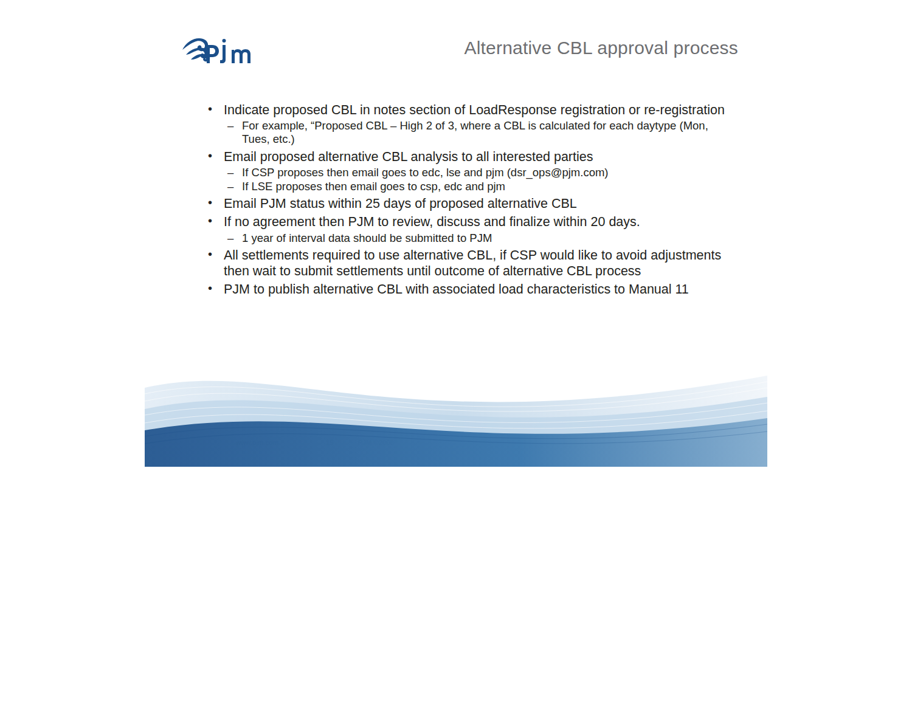Alternative CBL approval process
Indicate proposed CBL in notes section of LoadResponse registration or re-registration
For example, “Proposed CBL – High 2 of 3, where a CBL is calculated for each daytype (Mon, Tues, etc.)
Email proposed alternative CBL analysis to all interested parties
If CSP proposes then email goes to edc, lse and pjm (dsr_ops@pjm.com)
If LSE proposes then email goes to csp, edc and pjm
Email PJM status within 25 days of proposed alternative CBL
If no agreement then PJM to review, discuss and finalize within 20 days.
1 year of interval data should be submitted to PJM
All settlements required to use alternative CBL, if CSP would like to avoid adjustments then wait to submit settlements until outcome of alternative CBL process
PJM to publish alternative CBL with associated load characteristics to Manual 11
www.pjm.com 15 PJM ©2008